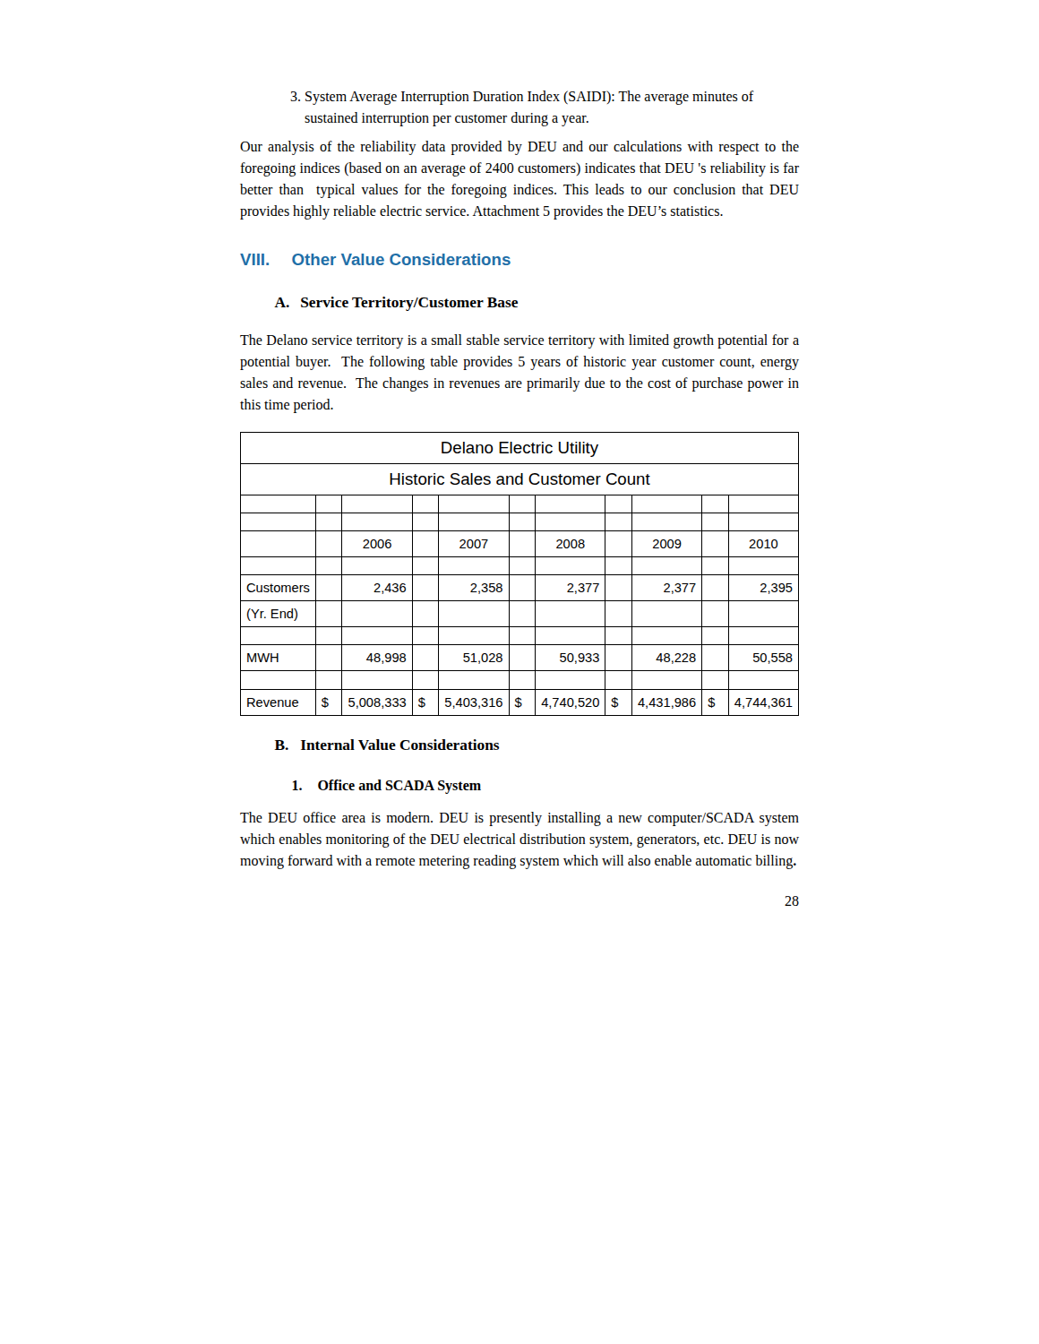System Average Interruption Duration Index (SAIDI): The average minutes of sustained interruption per customer during a year.
Our analysis of the reliability data provided by DEU and our calculations with respect to the foregoing indices (based on an average of 2400 customers) indicates that DEU 's reliability is far better than typical values for the foregoing indices. This leads to our conclusion that DEU provides highly reliable electric service. Attachment 5 provides the DEU’s statistics.
VIII. Other Value Considerations
A. Service Territory/Customer Base
The Delano service territory is a small stable service territory with limited growth potential for a potential buyer. The following table provides 5 years of historic year customer count, energy sales and revenue. The changes in revenues are primarily due to the cost of purchase power in this time period.
| Delano Electric Utility |
| Historic Sales and Customer Count |
| | | 2006 | | 2007 | | 2008 | | 2009 | | 2010 |
| Customers | | 2,436 | | 2,358 | | 2,377 | | 2,377 | | 2,395 |
| (Yr. End) | | | | | | | | | | |
| MWH | | 48,998 | | 51,028 | | 50,933 | | 48,228 | | 50,558 |
| Revenue | $ | 5,008,333 | $ | 5,403,316 | $ | 4,740,520 | $ | 4,431,986 | $ | 4,744,361 |
B. Internal Value Considerations
1. Office and SCADA System
The DEU office area is modern. DEU is presently installing a new computer/SCADA system which enables monitoring of the DEU electrical distribution system, generators, etc. DEU is now moving forward with a remote metering reading system which will also enable automatic billing.
28